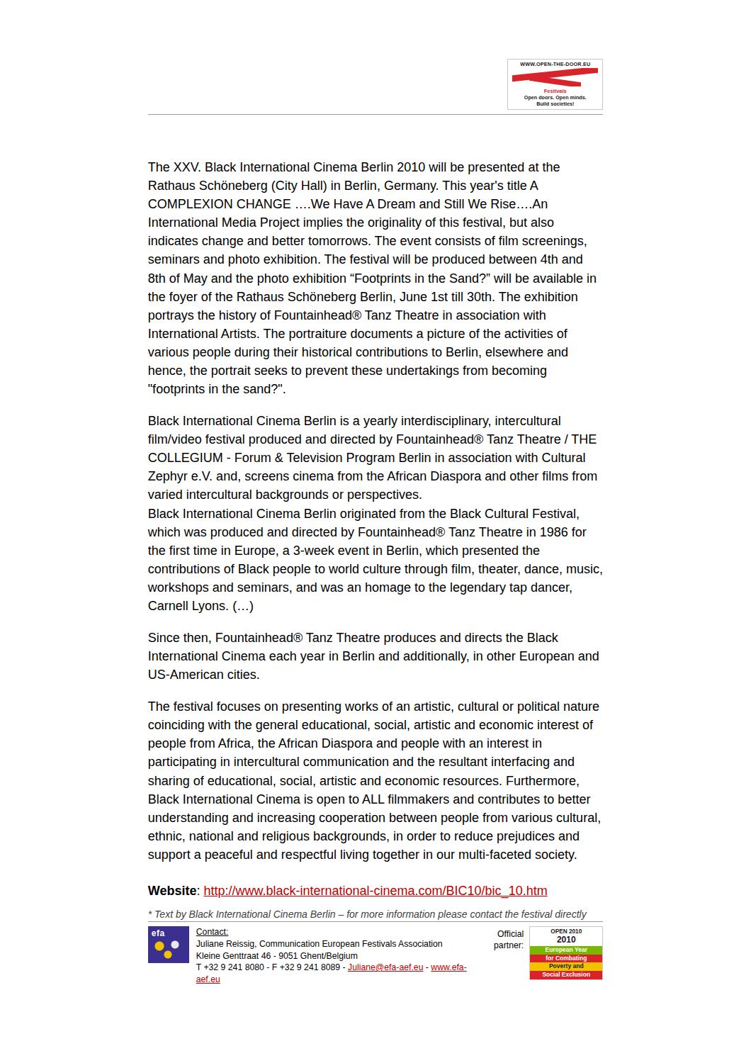WWW.OPEN-THE-DOOR.EU
Festivals
Open doors. Open minds.
Build societies!
The XXV. Black International Cinema Berlin 2010 will be presented at the Rathaus Schöneberg (City Hall) in Berlin, Germany. This year's title A COMPLEXION CHANGE ….We Have A Dream and Still We Rise….An International Media Project implies the originality of this festival, but also indicates change and better tomorrows. The event consists of film screenings, seminars and photo exhibition. The festival will be produced between 4th and 8th of May and the photo exhibition “Footprints in the Sand?” will be available in the foyer of the Rathaus Schöneberg Berlin, June 1st till 30th. The exhibition portrays the history of Fountainhead® Tanz Theatre in association with International Artists. The portraiture documents a picture of the activities of various people during their historical contributions to Berlin, elsewhere and hence, the portrait seeks to prevent these undertakings from becoming "footprints in the sand?".
Black International Cinema Berlin is a yearly interdisciplinary, intercultural film/video festival produced and directed by Fountainhead® Tanz Theatre / THE COLLEGIUM - Forum & Television Program Berlin in association with Cultural Zephyr e.V. and, screens cinema from the African Diaspora and other films from varied intercultural backgrounds or perspectives.
Black International Cinema Berlin originated from the Black Cultural Festival, which was produced and directed by Fountainhead® Tanz Theatre in 1986 for the first time in Europe, a 3-week event in Berlin, which presented the contributions of Black people to world culture through film, theater, dance, music, workshops and seminars, and was an homage to the legendary tap dancer, Carnell Lyons. (…)
Since then, Fountainhead® Tanz Theatre produces and directs the Black International Cinema each year in Berlin and additionally, in other European and US-American cities.
The festival focuses on presenting works of an artistic, cultural or political nature coinciding with the general educational, social, artistic and economic interest of people from Africa, the African Diaspora and people with an interest in participating in intercultural communication and the resultant interfacing and sharing of educational, social, artistic and economic resources. Furthermore, Black International Cinema is open to ALL filmmakers and contributes to better understanding and increasing cooperation between people from various cultural, ethnic, national and religious backgrounds, in order to reduce prejudices and support a peaceful and respectful living together in our multi-faceted society.
Website: http://www.black-international-cinema.com/BIC10/bic_10.htm
* Text by Black International Cinema Berlin – for more information please contact the festival directly
Contact:
Juliane Reissig, Communication European Festivals Association
Kleine Genttraat 46 - 9051 Ghent/Belgium
T +32 9 241 8080 - F +32 9 241 8089 - Juliane@efa-aef.eu - www.efa-aef.eu
Official
partner:
OPEN 2010
2010
European Year
for Combating
Poverty and
Social Exclusion